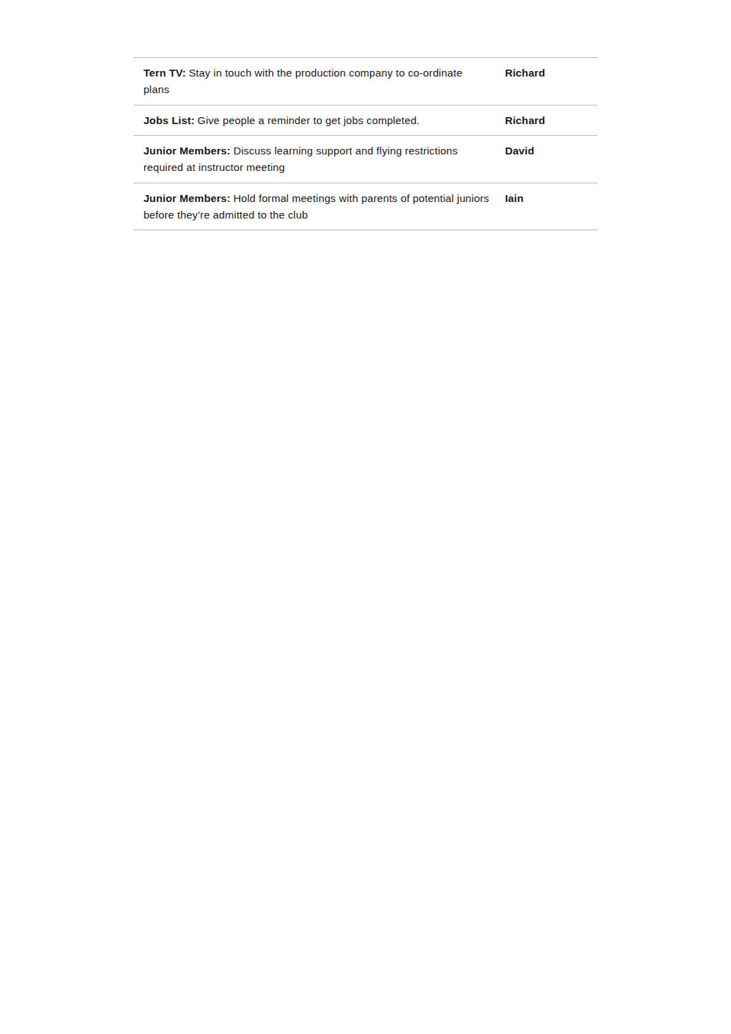| Tern TV: Stay in touch with the production company to co-ordinate plans | Richard |
| Jobs List: Give people a reminder to get jobs completed. | Richard |
| Junior Members: Discuss learning support and flying restrictions required at instructor meeting | David |
| Junior Members: Hold formal meetings with parents of potential juniors before they’re admitted to the club | Iain |